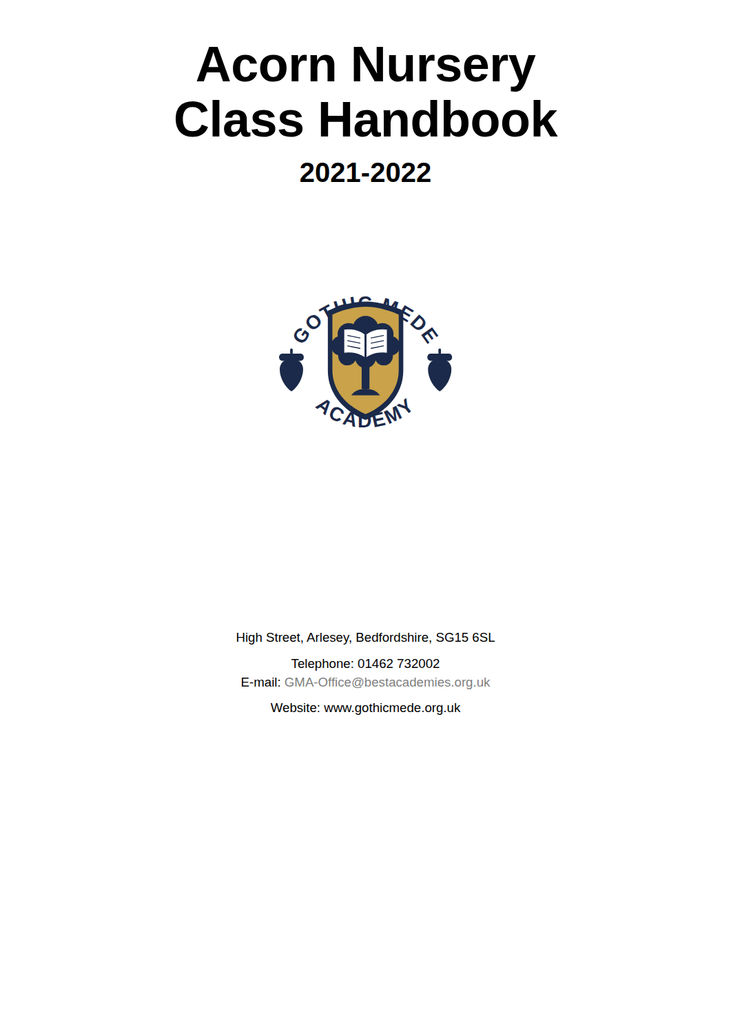Acorn Nursery Class Handbook
2021-2022
GOTHIC MEDE ACADEMY
High Street, Arlesey, Bedfordshire, SG15 6SL
Telephone: 01462 732002
E-mail: GMA-Office@bestacademies.org.uk
Website: www.gothicmede.org.uk